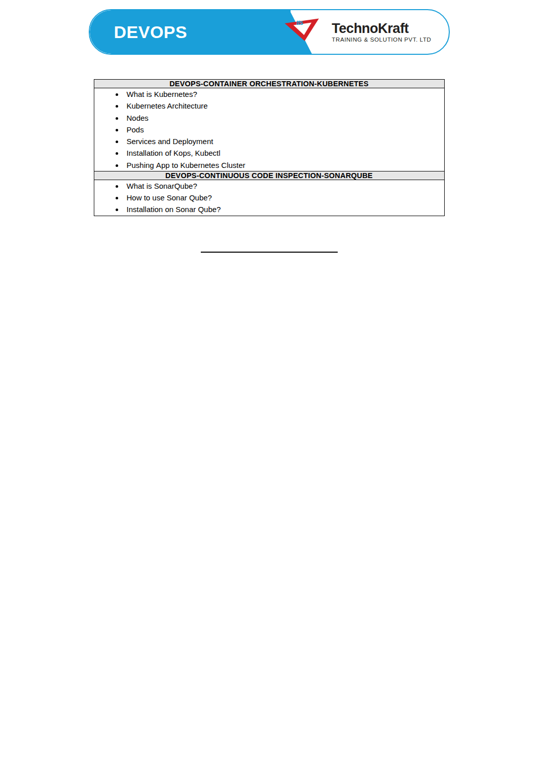DEVOPS
tts
TechnoKraft
TRAINING & SOLUTION PVT. LTD
| DEVOPS-CONTAINER ORCHESTRATION-KUBERNETES |
| What is Kubernetes? Kubernetes Architecture Nodes Pods Services and Deployment Installation of Kops, Kubectl Pushing App to Kubernetes Cluster |
| DEVOPS-CONTINUOUS CODE INSPECTION-SONARQUBE |
| What is SonarQube? How to use Sonar Qube? Installation on Sonar Qube? |